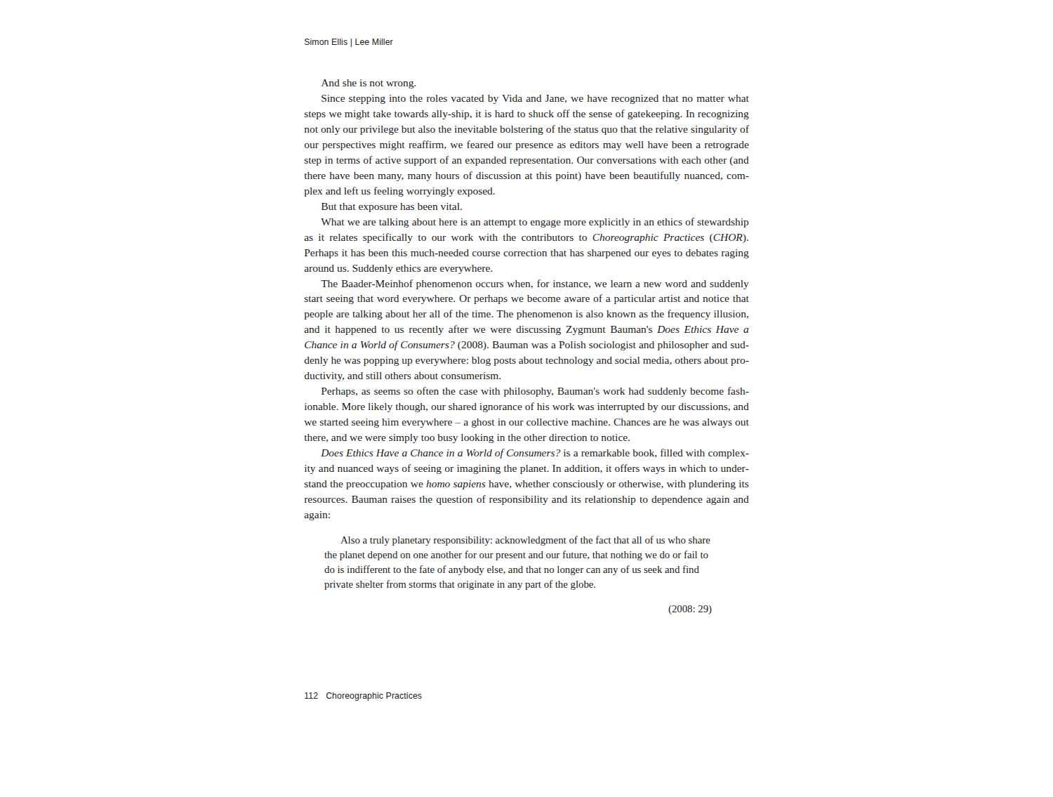Simon Ellis | Lee Miller
And she is not wrong.
Since stepping into the roles vacated by Vida and Jane, we have recognized that no matter what steps we might take towards ally-ship, it is hard to shuck off the sense of gatekeeping. In recognizing not only our privilege but also the inevitable bolstering of the status quo that the relative singularity of our perspectives might reaffirm, we feared our presence as editors may well have been a retrograde step in terms of active support of an expanded representation. Our conversations with each other (and there have been many, many hours of discussion at this point) have been beautifully nuanced, complex and left us feeling worryingly exposed.
But that exposure has been vital.
What we are talking about here is an attempt to engage more explicitly in an ethics of stewardship as it relates specifically to our work with the contributors to Choreographic Practices (CHOR). Perhaps it has been this much-needed course correction that has sharpened our eyes to debates raging around us. Suddenly ethics are everywhere.
The Baader-Meinhof phenomenon occurs when, for instance, we learn a new word and suddenly start seeing that word everywhere. Or perhaps we become aware of a particular artist and notice that people are talking about her all of the time. The phenomenon is also known as the frequency illusion, and it happened to us recently after we were discussing Zygmunt Bauman's Does Ethics Have a Chance in a World of Consumers? (2008). Bauman was a Polish sociologist and philosopher and suddenly he was popping up everywhere: blog posts about technology and social media, others about productivity, and still others about consumerism.
Perhaps, as seems so often the case with philosophy, Bauman's work had suddenly become fashionable. More likely though, our shared ignorance of his work was interrupted by our discussions, and we started seeing him everywhere – a ghost in our collective machine. Chances are he was always out there, and we were simply too busy looking in the other direction to notice.
Does Ethics Have a Chance in a World of Consumers? is a remarkable book, filled with complexity and nuanced ways of seeing or imagining the planet. In addition, it offers ways in which to understand the preoccupation we homo sapiens have, whether consciously or otherwise, with plundering its resources. Bauman raises the question of responsibility and its relationship to dependence again and again:
Also a truly planetary responsibility: acknowledgment of the fact that all of us who share the planet depend on one another for our present and our future, that nothing we do or fail to do is indifferent to the fate of anybody else, and that no longer can any of us seek and find private shelter from storms that originate in any part of the globe.
(2008: 29)
112 Choreographic Practices